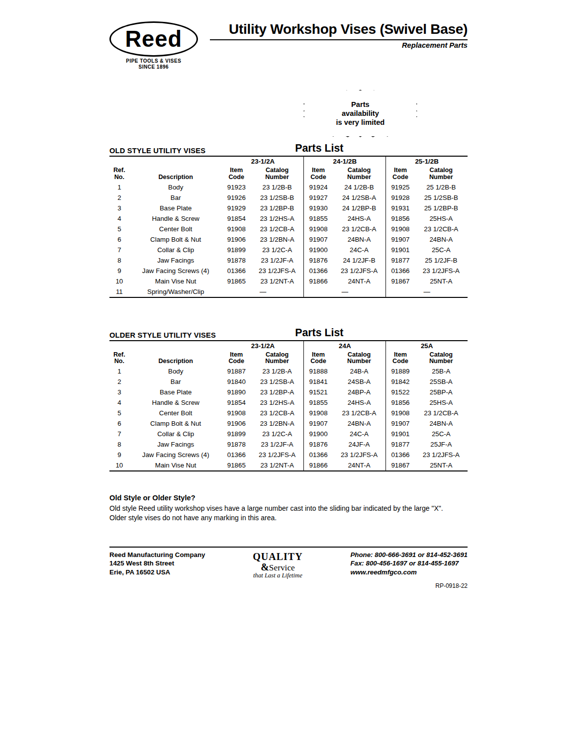Reed
PIPE TOOLS & VISES
SINCE 1896
Utility Workshop Vises (Swivel Base)
Replacement Parts
Parts
availability
is very limited
OLD STYLE UTILITY VISES
Parts List
| | | 23-1/2A | 24-1/2B | 25-1/2B |
| --- | --- | --- | --- | --- |
| Ref. No. | Description | Item Code | Catalog Number | Item Code | Catalog Number | Item Code | Catalog Number |
| 1 | Body | 91923 | 23 1/2B-B | 91924 | 24 1/2B-B | 91925 | 25 1/2B-B |
| 2 | Bar | 91926 | 23 1/2SB-B | 91927 | 24 1/2SB-A | 91928 | 25 1/2SB-B |
| 3 | Base Plate | 91929 | 23 1/2BP-B | 91930 | 24 1/2BP-B | 91931 | 25 1/2BP-B |
| 4 | Handle & Screw | 91854 | 23 1/2HS-A | 91855 | 24HS-A | 91856 | 25HS-A |
| 5 | Center Bolt | 91908 | 23 1/2CB-A | 91908 | 23 1/2CB-A | 91908 | 23 1/2CB-A |
| 6 | Clamp Bolt & Nut | 91906 | 23 1/2BN-A | 91907 | 24BN-A | 91907 | 24BN-A |
| 7 | Collar & Clip | 91899 | 23 1/2C-A | 91900 | 24C-A | 91901 | 25C-A |
| 8 | Jaw Facings | 91878 | 23 1/2JF-A | 91876 | 24 1/2JF-B | 91877 | 25 1/2JF-B |
| 9 | Jaw Facing Screws (4) | 01366 | 23 1/2JFS-A | 01366 | 23 1/2JFS-A | 01366 | 23 1/2JFS-A |
| 10 | Main Vise Nut | 91865 | 23 1/2NT-A | 91866 | 24NT-A | 91867 | 25NT-A |
| 11 | Spring/Washer/Clip | — | — | — |
OLDER STYLE UTILITY VISES
Parts List
| | | 23-1/2A | 24A | 25A |
| --- | --- | --- | --- | --- |
| Ref. No. | Description | Item Code | Catalog Number | Item Code | Catalog Number | Item Code | Catalog Number |
| 1 | Body | 91887 | 23 1/2B-A | 91888 | 24B-A | 91889 | 25B-A |
| 2 | Bar | 91840 | 23 1/2SB-A | 91841 | 24SB-A | 91842 | 25SB-A |
| 3 | Base Plate | 91890 | 23 1/2BP-A | 91521 | 24BP-A | 91522 | 25BP-A |
| 4 | Handle & Screw | 91854 | 23 1/2HS-A | 91855 | 24HS-A | 91856 | 25HS-A |
| 5 | Center Bolt | 91908 | 23 1/2CB-A | 91908 | 23 1/2CB-A | 91908 | 23 1/2CB-A |
| 6 | Clamp Bolt & Nut | 91906 | 23 1/2BN-A | 91907 | 24BN-A | 91907 | 24BN-A |
| 7 | Collar & Clip | 91899 | 23 1/2C-A | 91900 | 24C-A | 91901 | 25C-A |
| 8 | Jaw Facings | 91878 | 23 1/2JF-A | 91876 | 24JF-A | 91877 | 25JF-A |
| 9 | Jaw Facing Screws (4) | 01366 | 23 1/2JFS-A | 01366 | 23 1/2JFS-A | 01366 | 23 1/2JFS-A |
| 10 | Main Vise Nut | 91865 | 23 1/2NT-A | 91866 | 24NT-A | 91867 | 25NT-A |
Old Style or Older Style?
Old style Reed utility workshop vises have a large number cast into the sliding bar indicated by the large "X".
Older style vises do not have any marking in this area.
Reed Manufacturing Company
1425 West 8th Street
Erie, PA 16502 USA
QUALITY
&Service
that Last a Lifetime
Phone: 800-666-3691 or 814-452-3691
Fax: 800-456-1697 or 814-455-1697
www.reedmfgco.com
RP-0918-22